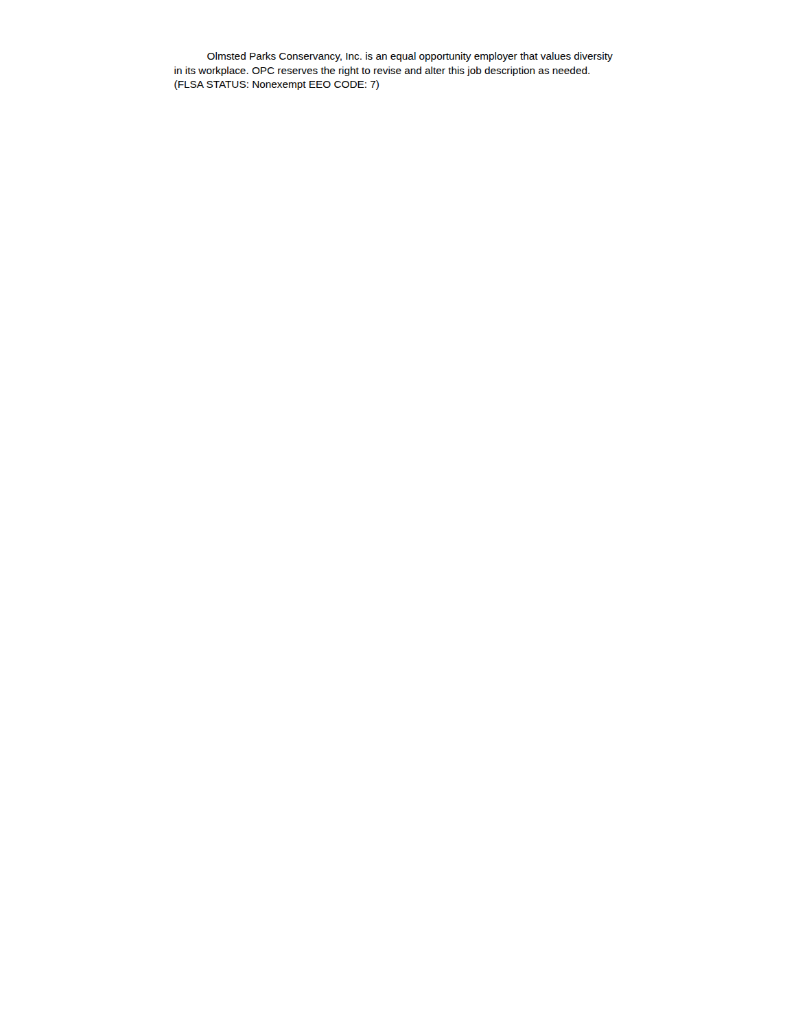Olmsted Parks Conservancy, Inc. is an equal opportunity employer that values diversity in its workplace. OPC reserves the right to revise and alter this job description as needed.
(FLSA STATUS: Nonexempt EEO CODE: 7)